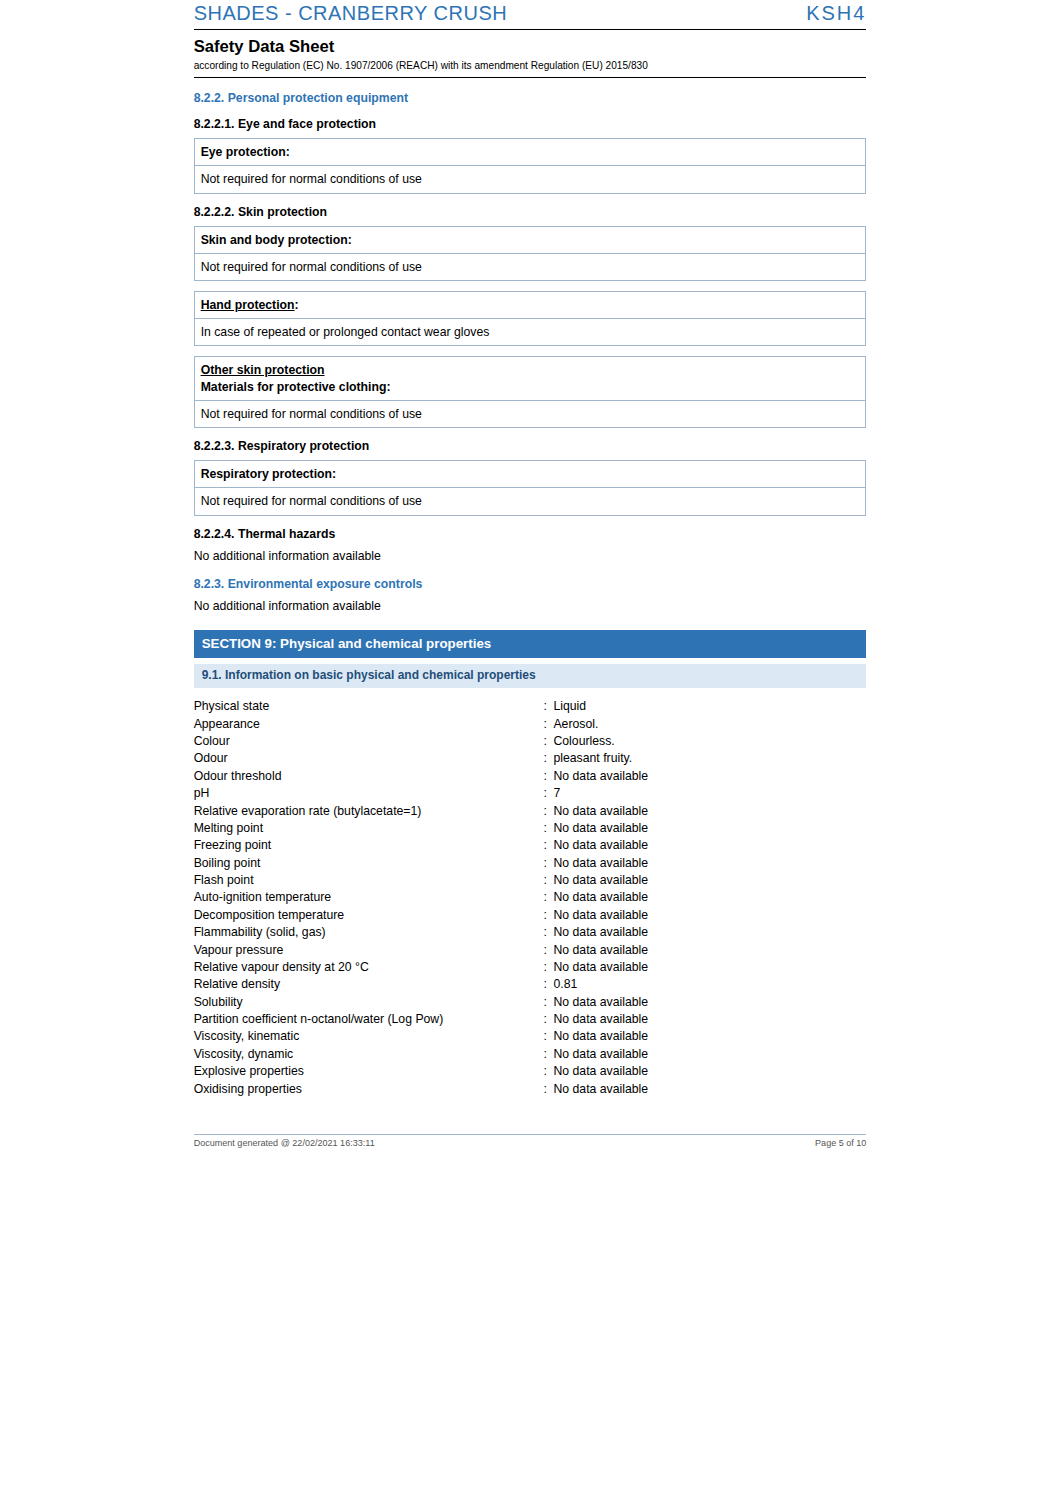SHADES - CRANBERRY CRUSH
KSH4
Safety Data Sheet
according to Regulation (EC) No. 1907/2006 (REACH) with its amendment Regulation (EU) 2015/830
8.2.2. Personal protection equipment
8.2.2.1. Eye and face protection
| Eye protection: |
| Not required for normal conditions of use |
8.2.2.2. Skin protection
| Skin and body protection: |
| Not required for normal conditions of use |
| Hand protection : |
| In case of repeated or prolonged contact wear gloves |
| Other skin protection Materials for protective clothing: |
| Not required for normal conditions of use |
8.2.2.3. Respiratory protection
| Respiratory protection: |
| Not required for normal conditions of use |
8.2.2.4. Thermal hazards
No additional information available
8.2.3. Environmental exposure controls
No additional information available
SECTION 9: Physical and chemical properties
9.1. Information on basic physical and chemical properties
| Physical state | : | Liquid |
| Appearance | : | Aerosol. |
| Colour | : | Colourless. |
| Odour | : | pleasant fruity. |
| Odour threshold | : | No data available |
| pH | : | 7 |
| Relative evaporation rate (butylacetate=1) | : | No data available |
| Melting point | : | No data available |
| Freezing point | : | No data available |
| Boiling point | : | No data available |
| Flash point | : | No data available |
| Auto-ignition temperature | : | No data available |
| Decomposition temperature | : | No data available |
| Flammability (solid, gas) | : | No data available |
| Vapour pressure | : | No data available |
| Relative vapour density at 20 °C | : | No data available |
| Relative density | : | 0.81 |
| Solubility | : | No data available |
| Partition coefficient n-octanol/water (Log Pow) | : | No data available |
| Viscosity, kinematic | : | No data available |
| Viscosity, dynamic | : | No data available |
| Explosive properties | : | No data available |
| Oxidising properties | : | No data available |
Document generated @ 22/02/2021 16:33:11
Page 5 of 10